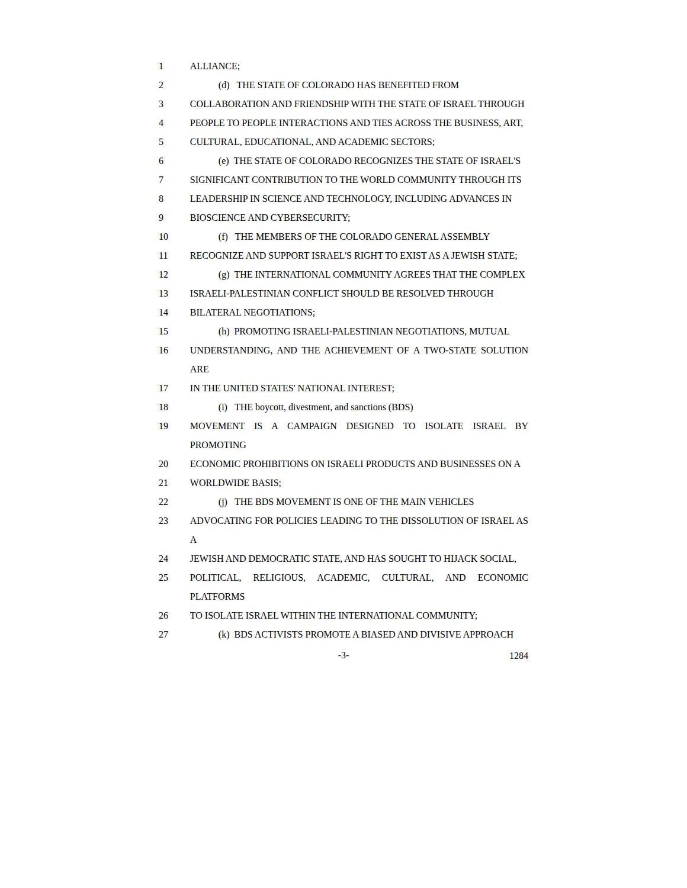| 1 | ALLIANCE; |
| 2 | (d) THE STATE OF COLORADO HAS BENEFITED FROM |
| 3 | COLLABORATION AND FRIENDSHIP WITH THE STATE OF ISRAEL THROUGH |
| 4 | PEOPLE TO PEOPLE INTERACTIONS AND TIES ACROSS THE BUSINESS, ART, |
| 5 | CULTURAL, EDUCATIONAL, AND ACADEMIC SECTORS; |
| 6 | (e) THE STATE OF COLORADO RECOGNIZES THE STATE OF ISRAEL'S |
| 7 | SIGNIFICANT CONTRIBUTION TO THE WORLD COMMUNITY THROUGH ITS |
| 8 | LEADERSHIP IN SCIENCE AND TECHNOLOGY, INCLUDING ADVANCES IN |
| 9 | BIOSCIENCE AND CYBERSECURITY; |
| 10 | (f) THE MEMBERS OF THE COLORADO GENERAL ASSEMBLY |
| 11 | RECOGNIZE AND SUPPORT ISRAEL'S RIGHT TO EXIST AS A JEWISH STATE; |
| 12 | (g) THE INTERNATIONAL COMMUNITY AGREES THAT THE COMPLEX |
| 13 | ISRAELI-PALESTINIAN CONFLICT SHOULD BE RESOLVED THROUGH |
| 14 | BILATERAL NEGOTIATIONS; |
| 15 | (h) PROMOTING ISRAELI-PALESTINIAN NEGOTIATIONS, MUTUAL |
| 16 | UNDERSTANDING, AND THE ACHIEVEMENT OF A TWO-STATE SOLUTION ARE |
| 17 | IN THE UNITED STATES' NATIONAL INTEREST; |
| 18 | (i) THE boycott, divestment, and sanctions (BDS) |
| 19 | MOVEMENT IS A CAMPAIGN DESIGNED TO ISOLATE ISRAEL BY PROMOTING |
| 20 | ECONOMIC PROHIBITIONS ON ISRAELI PRODUCTS AND BUSINESSES ON A |
| 21 | WORLDWIDE BASIS; |
| 22 | (j) THE BDS MOVEMENT IS ONE OF THE MAIN VEHICLES |
| 23 | ADVOCATING FOR POLICIES LEADING TO THE DISSOLUTION OF ISRAEL AS A |
| 24 | JEWISH AND DEMOCRATIC STATE, AND HAS SOUGHT TO HIJACK SOCIAL, |
| 25 | POLITICAL, RELIGIOUS, ACADEMIC, CULTURAL, AND ECONOMIC PLATFORMS |
| 26 | TO ISOLATE ISRAEL WITHIN THE INTERNATIONAL COMMUNITY; |
| 27 | (k) BDS ACTIVISTS PROMOTE A BIASED AND DIVISIVE APPROACH |
-3-
1284